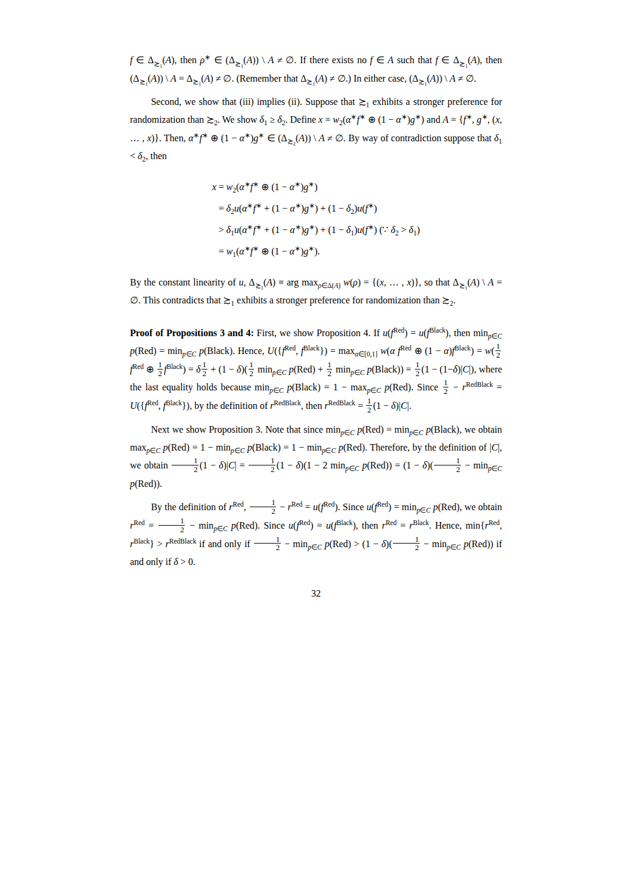f ∈ Δ≿1(A), then ρ∗ ∈ (Δ≿1(A)) \ A ≠ ∅. If there exists no f ∈ A such that f ∈ Δ≿1(A), then (Δ≿1(A)) \ A = Δ≿1(A) ≠ ∅. (Remember that Δ≿1(A) ≠ ∅.) In either case, (Δ≿1(A)) \ A ≠ ∅.
Second, we show that (iii) implies (ii). Suppose that ≿1 exhibits a stronger preference for randomization than ≿2. We show δ1 ≥ δ2. Define x = w2(α∗f∗ ⊕ (1 − α∗)g∗) and A = {f∗, g∗, (x, … , x)}. Then, α∗f∗ ⊕ (1 − α∗)g∗ ∈ (Δ≿2(A)) \ A ≠ ∅. By way of contradiction suppose that δ1 < δ2, then
| x | = | w 2 ( α ∗ f ∗ ⊕ (1 − α ∗ ) g ∗ ) | |
| | = | δ 2 u ( α ∗ f ∗ + (1 − α ∗ ) g ∗ ) + (1 − δ 2 ) u ( f ∗ ) | |
| | > | δ 1 u ( α ∗ f ∗ + (1 − α ∗ ) g ∗ ) + (1 − δ 1 ) u ( f ∗ ) | (∵ δ 2 > δ 1 ) |
| | = | w 1 ( α ∗ f ∗ ⊕ (1 − α ∗ ) g ∗ ). | |
By the constant linearity of u, Δ≿1(A) ≡ arg maxρ∈Δ(A) w(ρ) = {(x, … , x)}, so that Δ≿1(A) \ A = ∅. This contradicts that ≿1 exhibits a stronger preference for randomization than ≿2.
Proof of Propositions 3 and 4: First, we show Proposition 4. If u(fRed) = u(fBlack), then minp∈C p(Red) = minp∈C p(Black). Hence, U({fRed, fBlack}) = maxα∈[0,1] w(α fRed ⊕ (1 − α)fBlack) = w(12 fRed ⊕ 12 fBlack) = δ 12 + (1 − δ)(12 minp∈C p(Red) + 12 minp∈C p(Black)) = 12(1 − (1−δ)|C|), where the last equality holds because minp∈C p(Black) = 1 − maxp∈C p(Red). Since 12 − rRedBlack = U({fRed, fBlack}), by the definition of rRedBlack, then rRedBlack = 12(1 − δ)|C|.
Next we show Proposition 3. Note that since minp∈C p(Red) = minp∈C p(Black), we obtain maxp∈C p(Red) = 1 − minp∈C p(Black) = 1 − minp∈C p(Red). Therefore, by the definition of |C|, we obtain 12(1 − δ)|C| = 12(1 − δ)(1 − 2 minp∈C p(Red)) = (1 − δ)(12 − minp∈C p(Red)).
By the definition of rRed, 12 − rRed = u(fRed). Since u(fRed) = minp∈C p(Red), we obtain rRed = 12 − minp∈C p(Red). Since u(fRed) = u(fBlack), then rRed = rBlack. Hence, min{rRed, rBlack} > rRedBlack if and only if 12 − minp∈C p(Red) > (1 − δ)(12 − minp∈C p(Red)) if and only if δ > 0.
32